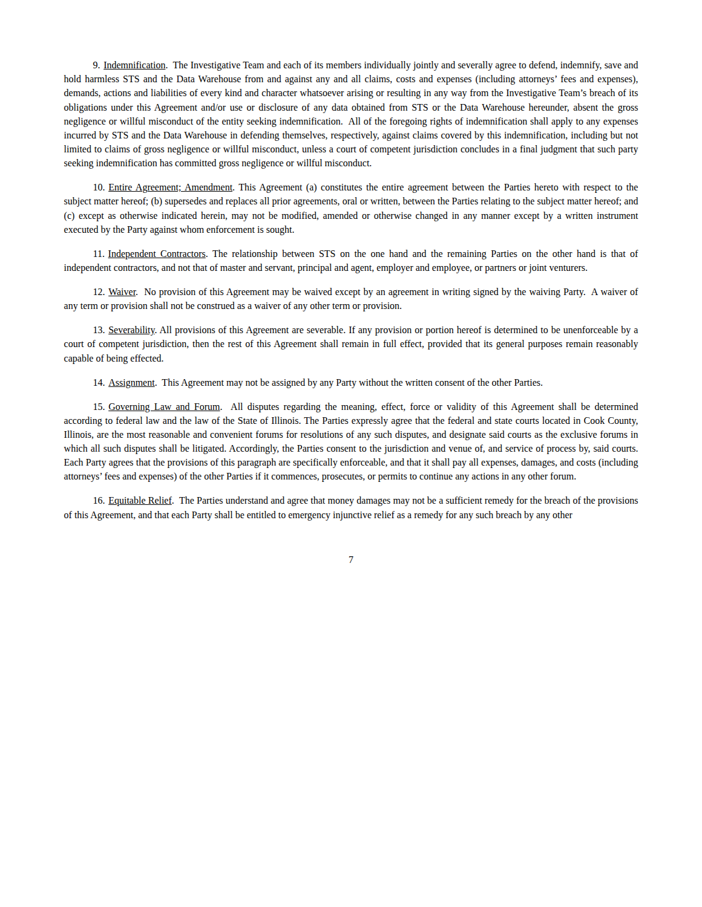9. Indemnification. The Investigative Team and each of its members individually jointly and severally agree to defend, indemnify, save and hold harmless STS and the Data Warehouse from and against any and all claims, costs and expenses (including attorneys’ fees and expenses), demands, actions and liabilities of every kind and character whatsoever arising or resulting in any way from the Investigative Team’s breach of its obligations under this Agreement and/or use or disclosure of any data obtained from STS or the Data Warehouse hereunder, absent the gross negligence or willful misconduct of the entity seeking indemnification. All of the foregoing rights of indemnification shall apply to any expenses incurred by STS and the Data Warehouse in defending themselves, respectively, against claims covered by this indemnification, including but not limited to claims of gross negligence or willful misconduct, unless a court of competent jurisdiction concludes in a final judgment that such party seeking indemnification has committed gross negligence or willful misconduct.
10. Entire Agreement; Amendment. This Agreement (a) constitutes the entire agreement between the Parties hereto with respect to the subject matter hereof; (b) supersedes and replaces all prior agreements, oral or written, between the Parties relating to the subject matter hereof; and (c) except as otherwise indicated herein, may not be modified, amended or otherwise changed in any manner except by a written instrument executed by the Party against whom enforcement is sought.
11. Independent Contractors. The relationship between STS on the one hand and the remaining Parties on the other hand is that of independent contractors, and not that of master and servant, principal and agent, employer and employee, or partners or joint venturers.
12. Waiver. No provision of this Agreement may be waived except by an agreement in writing signed by the waiving Party. A waiver of any term or provision shall not be construed as a waiver of any other term or provision.
13. Severability. All provisions of this Agreement are severable. If any provision or portion hereof is determined to be unenforceable by a court of competent jurisdiction, then the rest of this Agreement shall remain in full effect, provided that its general purposes remain reasonably capable of being effected.
14. Assignment. This Agreement may not be assigned by any Party without the written consent of the other Parties.
15. Governing Law and Forum. All disputes regarding the meaning, effect, force or validity of this Agreement shall be determined according to federal law and the law of the State of Illinois. The Parties expressly agree that the federal and state courts located in Cook County, Illinois, are the most reasonable and convenient forums for resolutions of any such disputes, and designate said courts as the exclusive forums in which all such disputes shall be litigated. Accordingly, the Parties consent to the jurisdiction and venue of, and service of process by, said courts. Each Party agrees that the provisions of this paragraph are specifically enforceable, and that it shall pay all expenses, damages, and costs (including attorneys’ fees and expenses) of the other Parties if it commences, prosecutes, or permits to continue any actions in any other forum.
16. Equitable Relief. The Parties understand and agree that money damages may not be a sufficient remedy for the breach of the provisions of this Agreement, and that each Party shall be entitled to emergency injunctive relief as a remedy for any such breach by any other
7